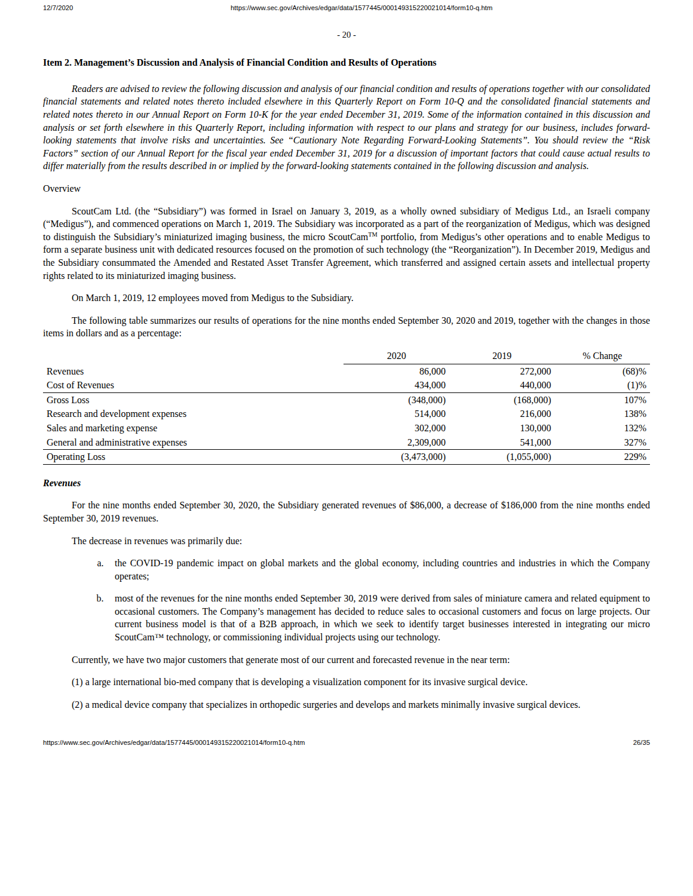12/7/2020 https://www.sec.gov/Archives/edgar/data/1577445/000149315220021014/form10-q.htm
- 20 -
Item 2. Management’s Discussion and Analysis of Financial Condition and Results of Operations
Readers are advised to review the following discussion and analysis of our financial condition and results of operations together with our consolidated financial statements and related notes thereto included elsewhere in this Quarterly Report on Form 10-Q and the consolidated financial statements and related notes thereto in our Annual Report on Form 10-K for the year ended December 31, 2019. Some of the information contained in this discussion and analysis or set forth elsewhere in this Quarterly Report, including information with respect to our plans and strategy for our business, includes forward-looking statements that involve risks and uncertainties. See “Cautionary Note Regarding Forward-Looking Statements”. You should review the “Risk Factors” section of our Annual Report for the fiscal year ended December 31, 2019 for a discussion of important factors that could cause actual results to differ materially from the results described in or implied by the forward-looking statements contained in the following discussion and analysis.
Overview
ScoutCam Ltd. (the “Subsidiary”) was formed in Israel on January 3, 2019, as a wholly owned subsidiary of Medigus Ltd., an Israeli company (“Medigus”), and commenced operations on March 1, 2019. The Subsidiary was incorporated as a part of the reorganization of Medigus, which was designed to distinguish the Subsidiary’s miniaturized imaging business, the micro ScoutCamTM portfolio, from Medigus’s other operations and to enable Medigus to form a separate business unit with dedicated resources focused on the promotion of such technology (the “Reorganization”). In December 2019, Medigus and the Subsidiary consummated the Amended and Restated Asset Transfer Agreement, which transferred and assigned certain assets and intellectual property rights related to its miniaturized imaging business.
On March 1, 2019, 12 employees moved from Medigus to the Subsidiary.
The following table summarizes our results of operations for the nine months ended September 30, 2020 and 2019, together with the changes in those items in dollars and as a percentage:
| | 2020 | 2019 | % Change |
| --- | --- | --- | --- |
| Revenues | 86,000 | 272,000 | (68)% |
| Cost of Revenues | 434,000 | 440,000 | (1)% |
| Gross Loss | (348,000) | (168,000) | 107% |
| Research and development expenses | 514,000 | 216,000 | 138% |
| Sales and marketing expense | 302,000 | 130,000 | 132% |
| General and administrative expenses | 2,309,000 | 541,000 | 327% |
| Operating Loss | (3,473,000) | (1,055,000) | 229% |
Revenues
For the nine months ended September 30, 2020, the Subsidiary generated revenues of $86,000, a decrease of $186,000 from the nine months ended September 30, 2019 revenues.
The decrease in revenues was primarily due:
the COVID-19 pandemic impact on global markets and the global economy, including countries and industries in which the Company operates;
most of the revenues for the nine months ended September 30, 2019 were derived from sales of miniature camera and related equipment to occasional customers. The Company’s management has decided to reduce sales to occasional customers and focus on large projects. Our current business model is that of a B2B approach, in which we seek to identify target businesses interested in integrating our micro ScoutCam™ technology, or commissioning individual projects using our technology.
Currently, we have two major customers that generate most of our current and forecasted revenue in the near term:
(1) a large international bio-med company that is developing a visualization component for its invasive surgical device.
(2) a medical device company that specializes in orthopedic surgeries and develops and markets minimally invasive surgical devices.
https://www.sec.gov/Archives/edgar/data/1577445/000149315220021014/form10-q.htm 26/35